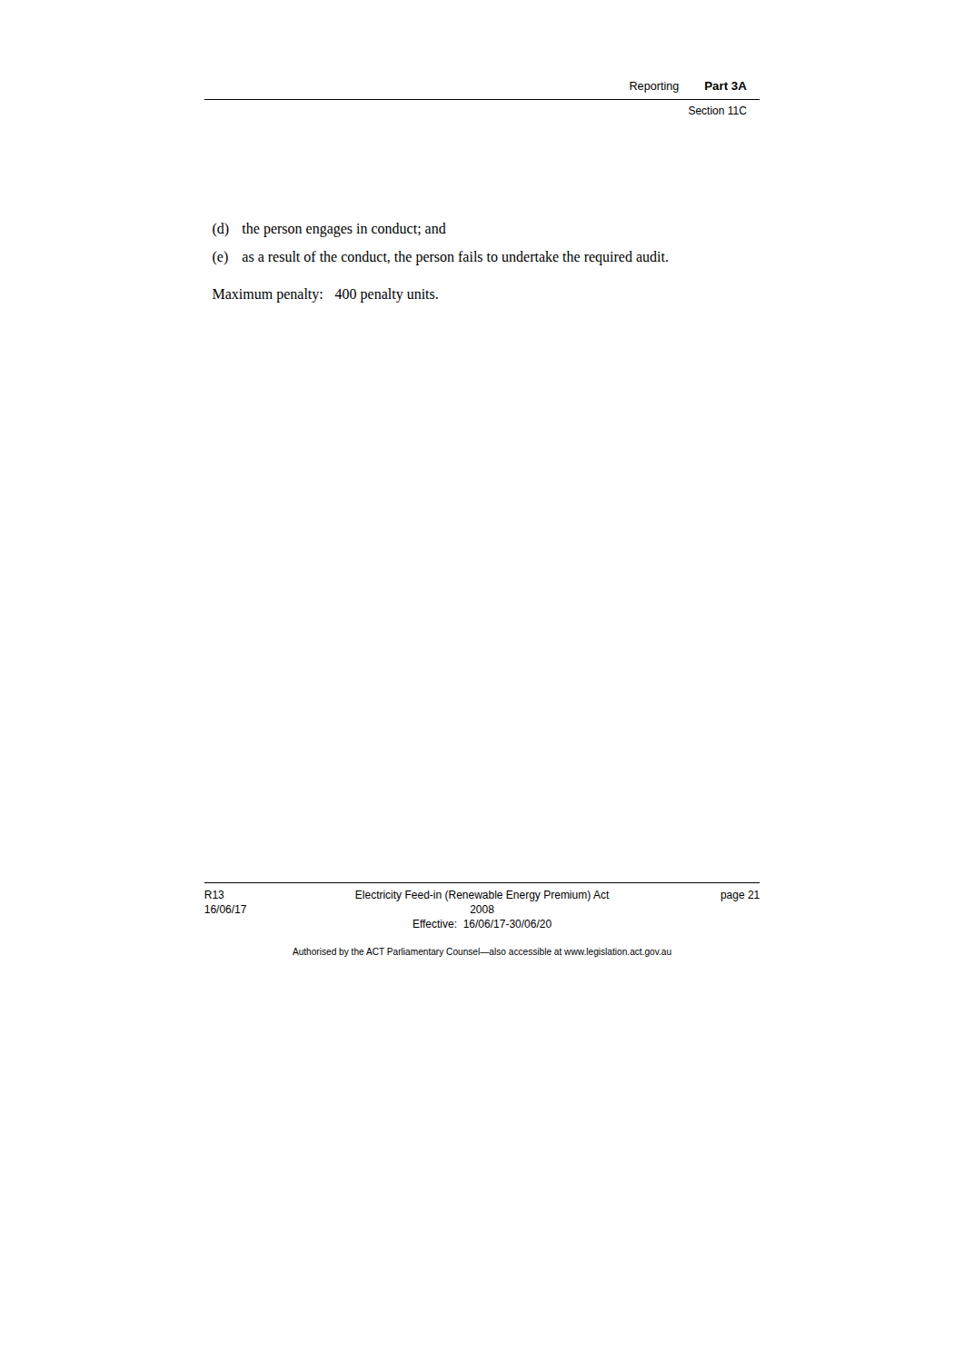Reporting Part 3A
Section 11C
(d) the person engages in conduct; and
(e) as a result of the conduct, the person fails to undertake the required audit.
Maximum penalty: 400 penalty units.
R13
16/06/17
Electricity Feed-in (Renewable Energy Premium) Act
2008
Effective: 16/06/17-30/06/20
page 21
Authorised by the ACT Parliamentary Counsel—also accessible at www.legislation.act.gov.au